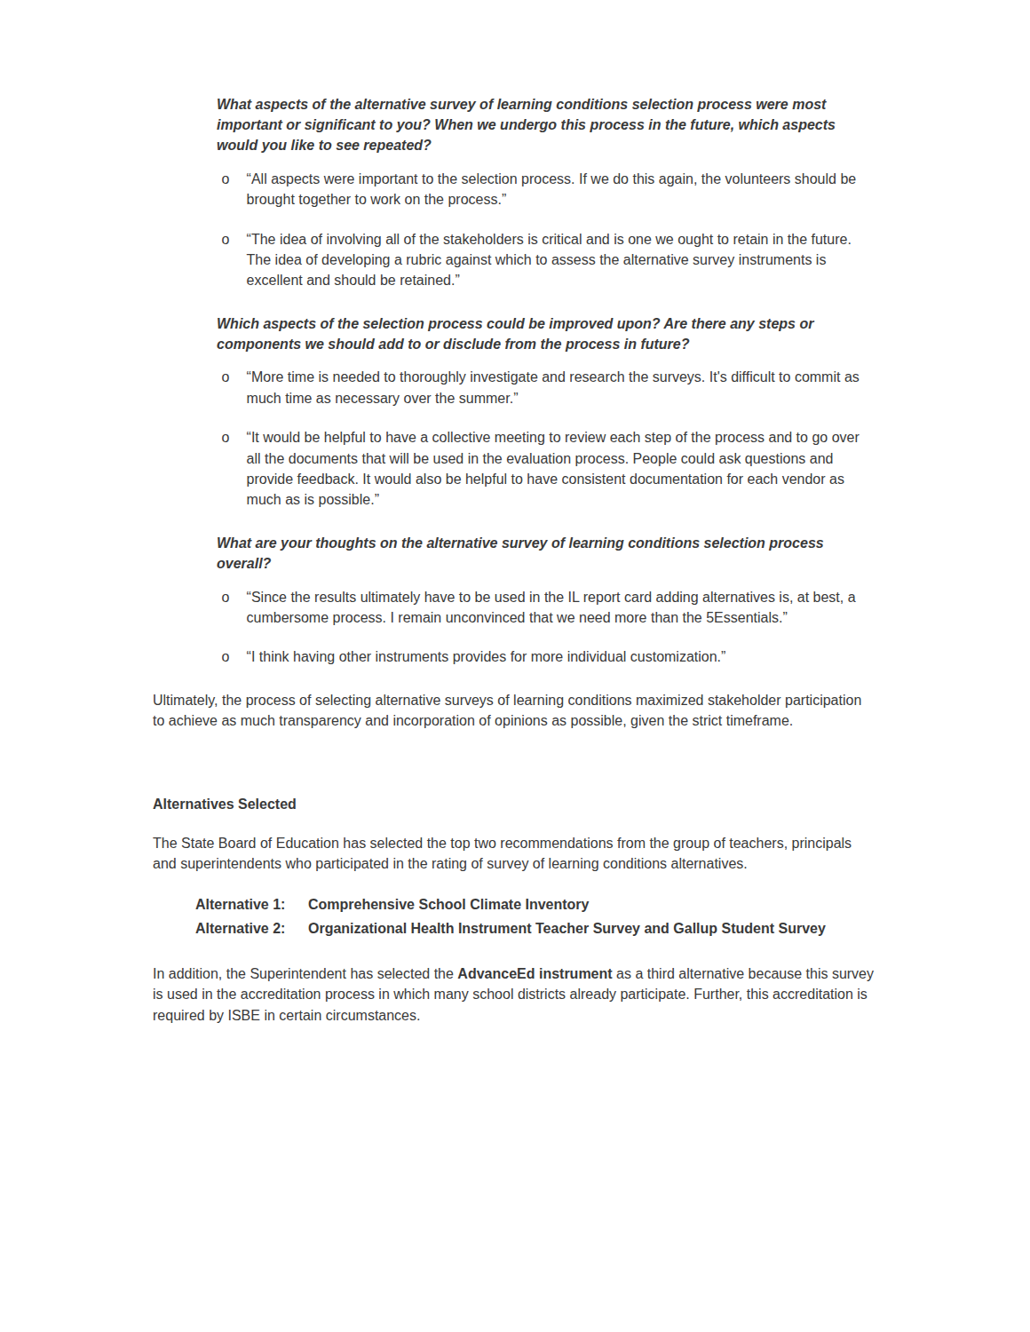What aspects of the alternative survey of learning conditions selection process were most important or significant to you? When we undergo this process in the future, which aspects would you like to see repeated?
“All aspects were important to the selection process. If we do this again, the volunteers should be brought together to work on the process.”
“The idea of involving all of the stakeholders is critical and is one we ought to retain in the future. The idea of developing a rubric against which to assess the alternative survey instruments is excellent and should be retained.”
Which aspects of the selection process could be improved upon? Are there any steps or components we should add to or disclude from the process in future?
“More time is needed to thoroughly investigate and research the surveys. It's difficult to commit as much time as necessary over the summer.”
“It would be helpful to have a collective meeting to review each step of the process and to go over all the documents that will be used in the evaluation process. People could ask questions and provide feedback. It would also be helpful to have consistent documentation for each vendor as much as is possible.”
What are your thoughts on the alternative survey of learning conditions selection process overall?
“Since the results ultimately have to be used in the IL report card adding alternatives is, at best, a cumbersome process. I remain unconvinced that we need more than the 5Essentials.”
“I think having other instruments provides for more individual customization.”
Ultimately, the process of selecting alternative surveys of learning conditions maximized stakeholder participation to achieve as much transparency and incorporation of opinions as possible, given the strict timeframe.
Alternatives Selected
The State Board of Education has selected the top two recommendations from the group of teachers, principals and superintendents who participated in the rating of survey of learning conditions alternatives.
| Alternative 1: | Comprehensive School Climate Inventory |
| Alternative 2: | Organizational Health Instrument Teacher Survey and Gallup Student Survey |
In addition, the Superintendent has selected the AdvanceEd instrument as a third alternative because this survey is used in the accreditation process in which many school districts already participate. Further, this accreditation is required by ISBE in certain circumstances.